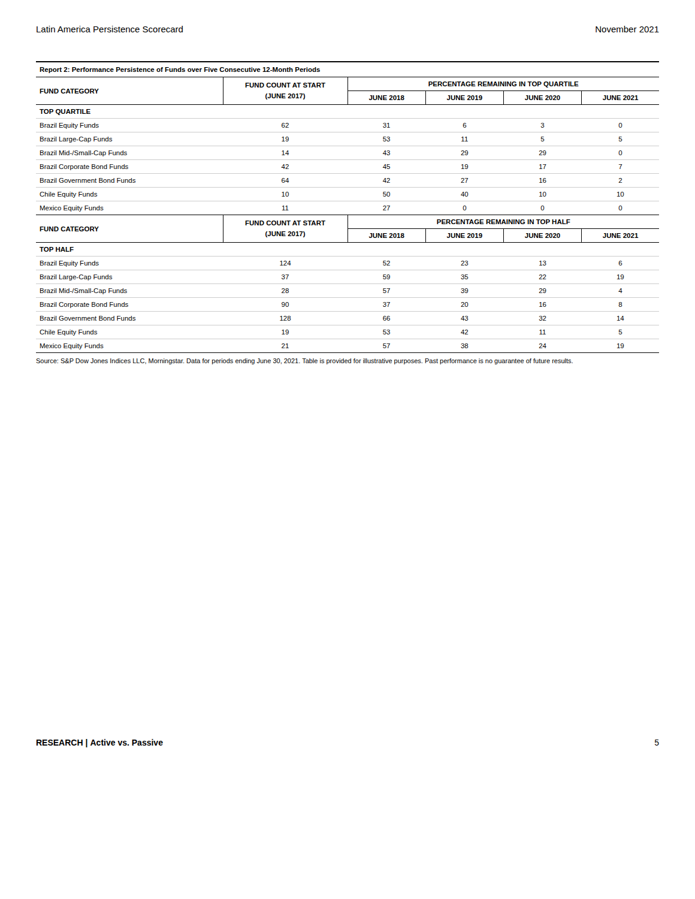Latin America Persistence Scorecard
November 2021
Report 2: Performance Persistence of Funds over Five Consecutive 12-Month Periods
| FUND CATEGORY | FUND COUNT AT START (JUNE 2017) | PERCENTAGE REMAINING IN TOP QUARTILE |
| --- | --- | --- |
| JUNE 2018 | JUNE 2019 | JUNE 2020 | JUNE 2021 |
| TOP QUARTILE |
| Brazil Equity Funds | 62 | 31 | 6 | 3 | 0 |
| Brazil Large-Cap Funds | 19 | 53 | 11 | 5 | 5 |
| Brazil Mid-/Small-Cap Funds | 14 | 43 | 29 | 29 | 0 |
| Brazil Corporate Bond Funds | 42 | 45 | 19 | 17 | 7 |
| Brazil Government Bond Funds | 64 | 42 | 27 | 16 | 2 |
| Chile Equity Funds | 10 | 50 | 40 | 10 | 10 |
| Mexico Equity Funds | 11 | 27 | 0 | 0 | 0 |
| FUND CATEGORY | FUND COUNT AT START (JUNE 2017) | PERCENTAGE REMAINING IN TOP HALF |
| --- | --- | --- |
| JUNE 2018 | JUNE 2019 | JUNE 2020 | JUNE 2021 |
| TOP HALF |
| Brazil Equity Funds | 124 | 52 | 23 | 13 | 6 |
| Brazil Large-Cap Funds | 37 | 59 | 35 | 22 | 19 |
| Brazil Mid-/Small-Cap Funds | 28 | 57 | 39 | 29 | 4 |
| Brazil Corporate Bond Funds | 90 | 37 | 20 | 16 | 8 |
| Brazil Government Bond Funds | 128 | 66 | 43 | 32 | 14 |
| Chile Equity Funds | 19 | 53 | 42 | 11 | 5 |
| Mexico Equity Funds | 21 | 57 | 38 | 24 | 19 |
Source: S&P Dow Jones Indices LLC, Morningstar. Data for periods ending June 30, 2021. Table is provided for illustrative purposes. Past performance is no guarantee of future results.
RESEARCH|Active vs. Passive
5